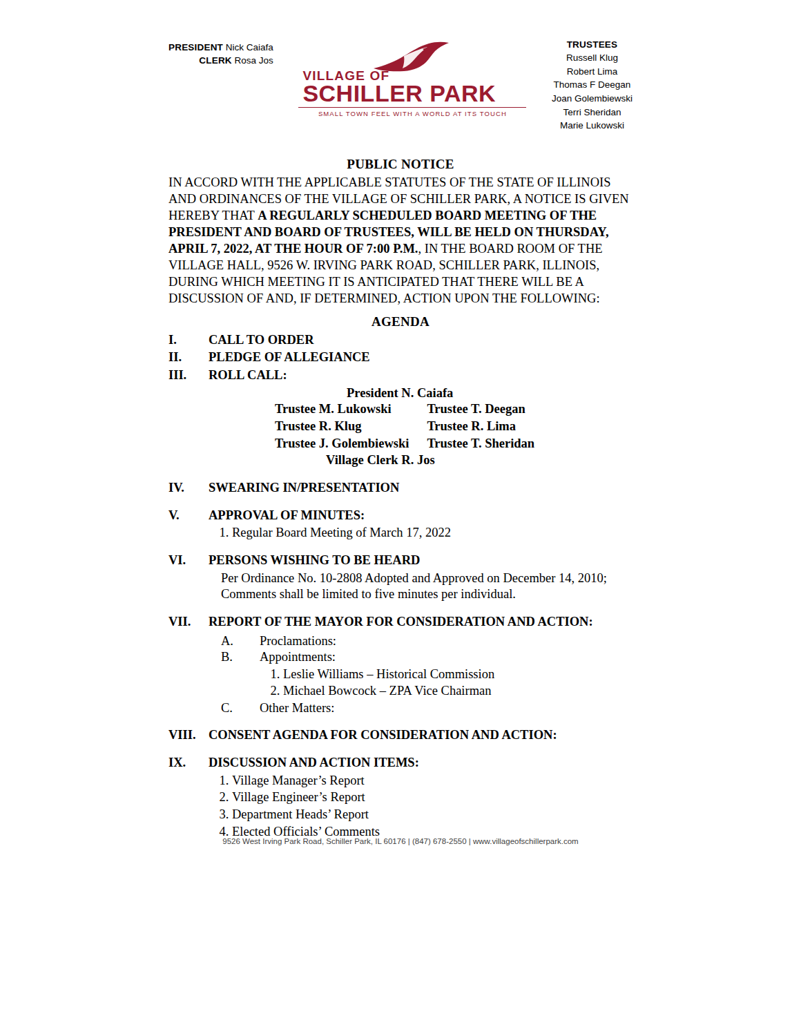PRESIDENT Nick Caiafa
CLERK Rosa Jos
VILLAGE OF
SCHILLER PARK
SMALL TOWN FEEL WITH A WORLD AT ITS TOUCH
TRUSTEES
Russell Klug
Robert Lima
Thomas F Deegan
Joan Golembiewski
Terri Sheridan
Marie Lukowski
PUBLIC NOTICE
IN ACCORD WITH THE APPLICABLE STATUTES OF THE STATE OF ILLINOIS AND ORDINANCES OF THE VILLAGE OF SCHILLER PARK, A NOTICE IS GIVEN HEREBY THAT A REGULARLY SCHEDULED BOARD MEETING OF THE PRESIDENT AND BOARD OF TRUSTEES, WILL BE HELD ON THURSDAY, APRIL 7, 2022, AT THE HOUR OF 7:00 P.M., IN THE BOARD ROOM OF THE VILLAGE HALL, 9526 W. IRVING PARK ROAD, SCHILLER PARK, ILLINOIS, DURING WHICH MEETING IT IS ANTICIPATED THAT THERE WILL BE A DISCUSSION OF AND, IF DETERMINED, ACTION UPON THE FOLLOWING:
AGENDA
I. CALL TO ORDER
II. PLEDGE OF ALLEGIANCE
III. ROLL CALL:
President N. Caiafa
| Trustee M. Lukowski | Trustee T. Deegan |
| Trustee R. Klug | Trustee R. Lima |
| Trustee J. Golembiewski | Trustee T. Sheridan |
Village Clerk R. Jos
IV. SWEARING IN/PRESENTATION
V. APPROVAL OF MINUTES:
Regular Board Meeting of March 17, 2022
VI. PERSONS WISHING TO BE HEARD
Per Ordinance No. 10-2808 Adopted and Approved on December 14, 2010;
Comments shall be limited to five minutes per individual.
VII. REPORT OF THE MAYOR FOR CONSIDERATION AND ACTION:
A.
Proclamations:
B.
Appointments:
Leslie Williams – Historical Commission
Michael Bowcock – ZPA Vice Chairman
C.
Other Matters:
VIII. CONSENT AGENDA FOR CONSIDERATION AND ACTION:
IX. DISCUSSION AND ACTION ITEMS:
Village Manager’s Report
Village Engineer’s Report
Department Heads’ Report
Elected Officials’ Comments
9526 West Irving Park Road, Schiller Park, IL 60176 | (847) 678-2550 | www.villageofschillerpark.com